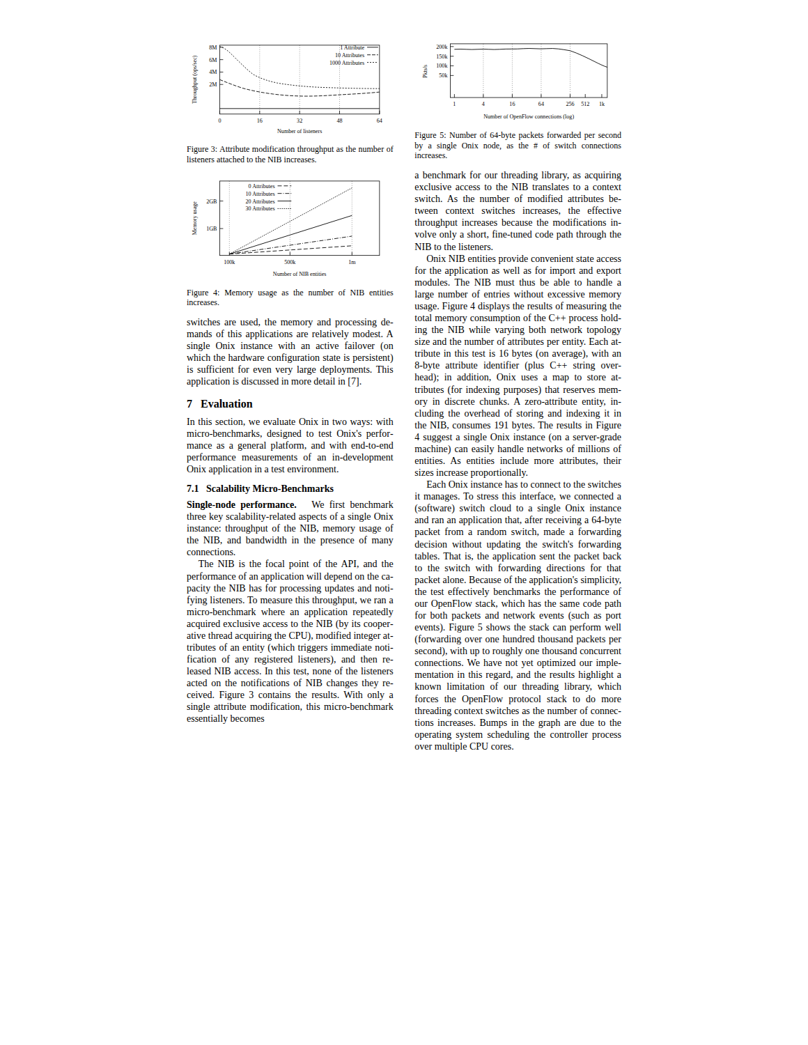8M 6M 4M 2M 0 16 32 48 64 Throughput (ops/sec) Number of listeners 1 Attribute 10 Attributes 1000 Attributes
Figure 3: Attribute modification throughput as the number of listeners attached to the NIB increases.
2GB 1GB 100k 500k 1m Memory usage Number of NIB entities 0 Attributes 10 Attributes 20 Attributes 30 Attributes
Figure 4: Memory usage as the number of NIB entities increases.
switches are used, the memory and processing demands of this applications are relatively modest. A single Onix instance with an active failover (on which the hardware configuration state is persistent) is sufficient for even very large deployments. This application is discussed in more detail in [7].
7 Evaluation
In this section, we evaluate Onix in two ways: with micro-benchmarks, designed to test Onix's performance as a general platform, and with end-to-end performance measurements of an in-development Onix application in a test environment.
7.1 Scalability Micro-Benchmarks
Single-node performance. We first benchmark three key scalability-related aspects of a single Onix instance: throughput of the NIB, memory usage of the NIB, and bandwidth in the presence of many connections.
The NIB is the focal point of the API, and the performance of an application will depend on the capacity the NIB has for processing updates and notifying listeners. To measure this throughput, we ran a micro-benchmark where an application repeatedly acquired exclusive access to the NIB (by its cooperative thread acquiring the CPU), modified integer attributes of an entity (which triggers immediate notification of any registered listeners), and then released NIB access. In this test, none of the listeners acted on the notifications of NIB changes they received. Figure 3 contains the results. With only a single attribute modification, this micro-benchmark essentially becomes
200k 150k 100k 50k 1 4 16 64 256 512 1k Pkts/s Number of OpenFlow connections (log)
Figure 5: Number of 64-byte packets forwarded per second by a single Onix node, as the # of switch connections increases.
a benchmark for our threading library, as acquiring exclusive access to the NIB translates to a context switch. As the number of modified attributes between context switches increases, the effective throughput increases because the modifications involve only a short, fine-tuned code path through the NIB to the listeners.
Onix NIB entities provide convenient state access for the application as well as for import and export modules. The NIB must thus be able to handle a large number of entries without excessive memory usage. Figure 4 displays the results of measuring the total memory consumption of the C++ process holding the NIB while varying both network topology size and the number of attributes per entity. Each attribute in this test is 16 bytes (on average), with an 8-byte attribute identifier (plus C++ string overhead); in addition, Onix uses a map to store attributes (for indexing purposes) that reserves memory in discrete chunks. A zero-attribute entity, including the overhead of storing and indexing it in the NIB, consumes 191 bytes. The results in Figure 4 suggest a single Onix instance (on a server-grade machine) can easily handle networks of millions of entities. As entities include more attributes, their sizes increase proportionally.
Each Onix instance has to connect to the switches it manages. To stress this interface, we connected a (software) switch cloud to a single Onix instance and ran an application that, after receiving a 64-byte packet from a random switch, made a forwarding decision without updating the switch's forwarding tables. That is, the application sent the packet back to the switch with forwarding directions for that packet alone. Because of the application's simplicity, the test effectively benchmarks the performance of our OpenFlow stack, which has the same code path for both packets and network events (such as port events). Figure 5 shows the stack can perform well (forwarding over one hundred thousand packets per second), with up to roughly one thousand concurrent connections. We have not yet optimized our implementation in this regard, and the results highlight a known limitation of our threading library, which forces the OpenFlow protocol stack to do more threading context switches as the number of connections increases. Bumps in the graph are due to the operating system scheduling the controller process over multiple CPU cores.